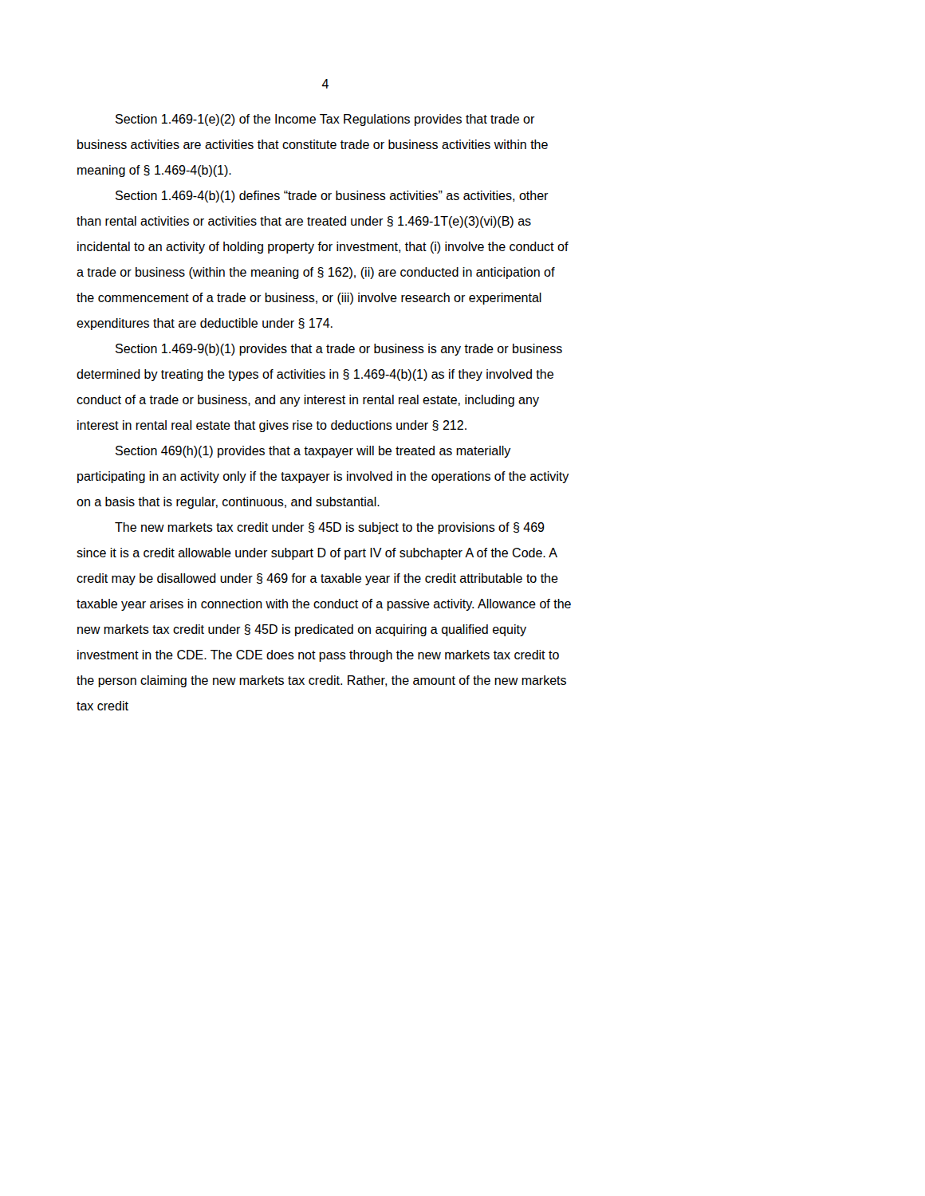4
Section 1.469-1(e)(2) of the Income Tax Regulations provides that trade or business activities are activities that constitute trade or business activities within the meaning of § 1.469-4(b)(1).
Section 1.469-4(b)(1) defines “trade or business activities” as activities, other than rental activities or activities that are treated under § 1.469-1T(e)(3)(vi)(B) as incidental to an activity of holding property for investment, that (i) involve the conduct of a trade or business (within the meaning of § 162), (ii) are conducted in anticipation of the commencement of a trade or business, or (iii) involve research or experimental expenditures that are deductible under § 174.
Section 1.469-9(b)(1) provides that a trade or business is any trade or business determined by treating the types of activities in § 1.469-4(b)(1) as if they involved the conduct of a trade or business, and any interest in rental real estate, including any interest in rental real estate that gives rise to deductions under § 212.
Section 469(h)(1) provides that a taxpayer will be treated as materially participating in an activity only if the taxpayer is involved in the operations of the activity on a basis that is regular, continuous, and substantial.
The new markets tax credit under § 45D is subject to the provisions of § 469 since it is a credit allowable under subpart D of part IV of subchapter A of the Code. A credit may be disallowed under § 469 for a taxable year if the credit attributable to the taxable year arises in connection with the conduct of a passive activity. Allowance of the new markets tax credit under § 45D is predicated on acquiring a qualified equity investment in the CDE. The CDE does not pass through the new markets tax credit to the person claiming the new markets tax credit. Rather, the amount of the new markets tax credit